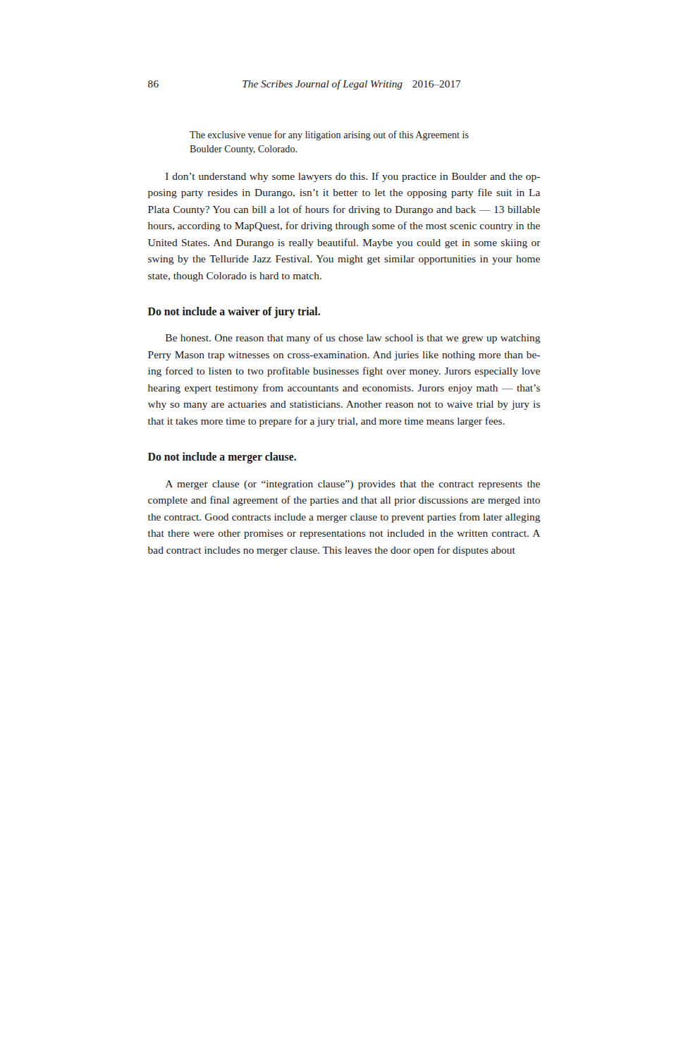86 The Scribes Journal of Legal Writing2016–2017
The exclusive venue for any litigation arising out of this Agreement is Boulder County, Colorado.
I don’t understand why some lawyers do this. If you practice in Boulder and the opposing party resides in Durango, isn’t it better to let the opposing party file suit in La Plata County? You can bill a lot of hours for driving to Durango and back — 13 billable hours, according to MapQuest, for driving through some of the most scenic country in the United States. And Durango is really beautiful. Maybe you could get in some skiing or swing by the Telluride Jazz Festival. You might get similar opportunities in your home state, though Colorado is hard to match.
Do not include a waiver of jury trial.
Be honest. One reason that many of us chose law school is that we grew up watching Perry Mason trap witnesses on cross-examination. And juries like nothing more than being forced to listen to two profitable businesses fight over money. Jurors especially love hearing expert testimony from accountants and economists. Jurors enjoy math — that’s why so many are actuaries and statisticians. Another reason not to waive trial by jury is that it takes more time to prepare for a jury trial, and more time means larger fees.
Do not include a merger clause.
A merger clause (or “integration clause”) provides that the contract represents the complete and final agreement of the parties and that all prior discussions are merged into the contract. Good contracts include a merger clause to prevent parties from later alleging that there were other promises or representations not included in the written contract. A bad contract includes no merger clause. This leaves the door open for disputes about